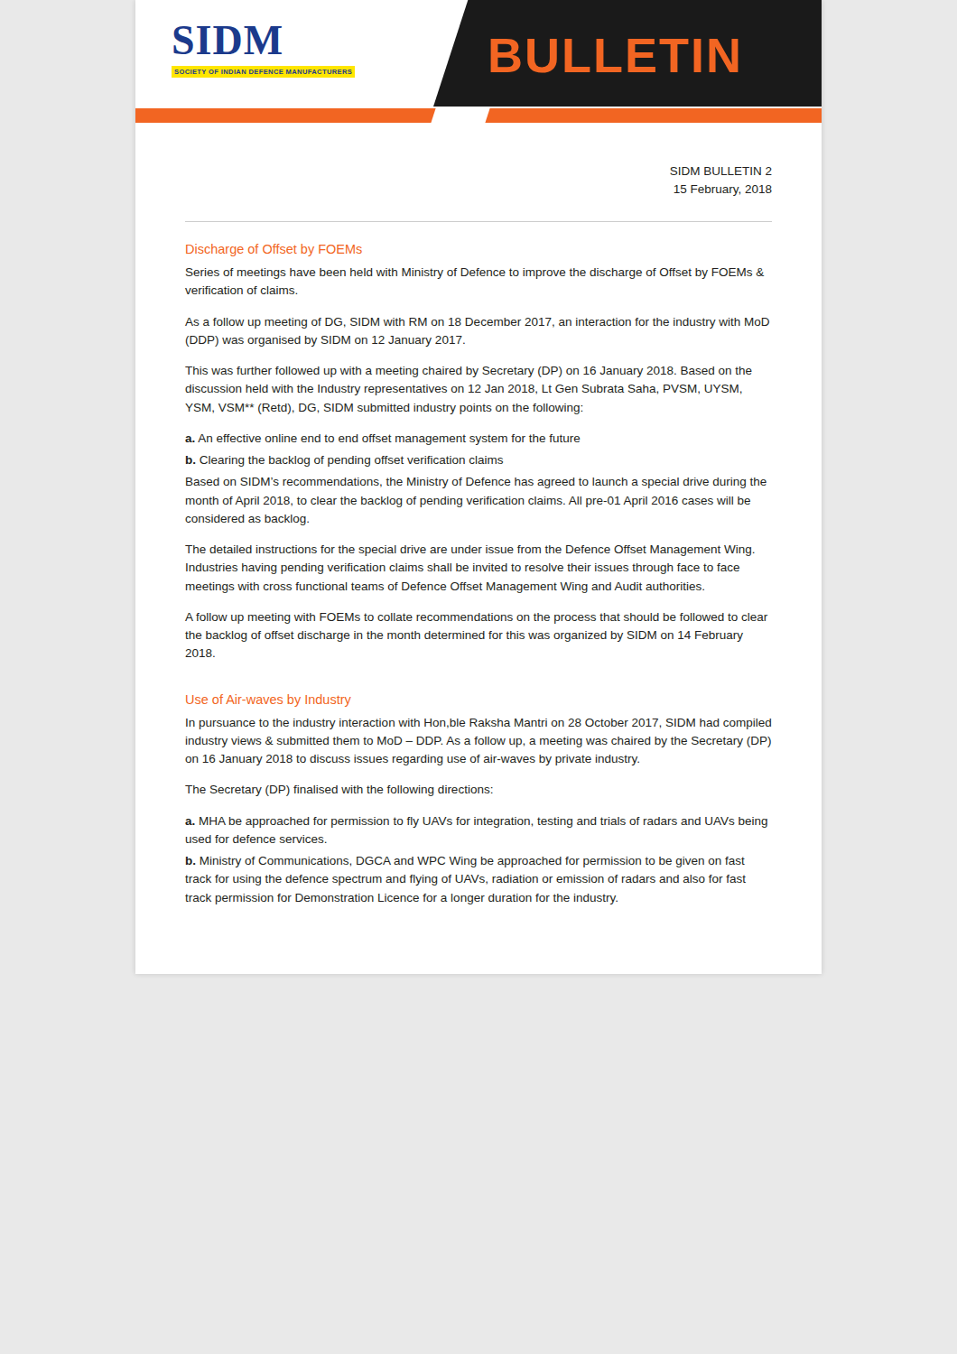BULLETIN
SIDM
Society of Indian Defence Manufacturers
SIDM BULLETIN 2
15 February, 2018
Discharge of Offset by FOEMs
Series of meetings have been held with Ministry of Defence to improve the discharge of Offset by FOEMs & verification of claims.
As a follow up meeting of DG, SIDM with RM on 18 December 2017, an interaction for the industry with MoD (DDP) was organised by SIDM on 12 January 2017.
This was further followed up with a meeting chaired by Secretary (DP) on 16 January 2018. Based on the discussion held with the Industry representatives on 12 Jan 2018, Lt Gen Subrata Saha, PVSM, UYSM, YSM, VSM** (Retd), DG, SIDM submitted industry points on the following:
a. An effective online end to end offset management system for the future
b. Clearing the backlog of pending offset verification claims
Based on SIDM’s recommendations, the Ministry of Defence has agreed to launch a special drive during the month of April 2018, to clear the backlog of pending verification claims. All pre-01 April 2016 cases will be considered as backlog.
The detailed instructions for the special drive are under issue from the Defence Offset Management Wing. Industries having pending verification claims shall be invited to resolve their issues through face to face meetings with cross functional teams of Defence Offset Management Wing and Audit authorities.
A follow up meeting with FOEMs to collate recommendations on the process that should be followed to clear the backlog of offset discharge in the month determined for this was organized by SIDM on 14 February 2018.
Use of Air-waves by Industry
In pursuance to the industry interaction with Hon,ble Raksha Mantri on 28 October 2017, SIDM had compiled industry views & submitted them to MoD – DDP. As a follow up, a meeting was chaired by the Secretary (DP) on 16 January 2018 to discuss issues regarding use of air-waves by private industry.
The Secretary (DP) finalised with the following directions:
a. MHA be approached for permission to fly UAVs for integration, testing and trials of radars and UAVs being used for defence services.
b. Ministry of Communications, DGCA and WPC Wing be approached for permission to be given on fast track for using the defence spectrum and flying of UAVs, radiation or emission of radars and also for fast track permission for Demonstration Licence for a longer duration for the industry.